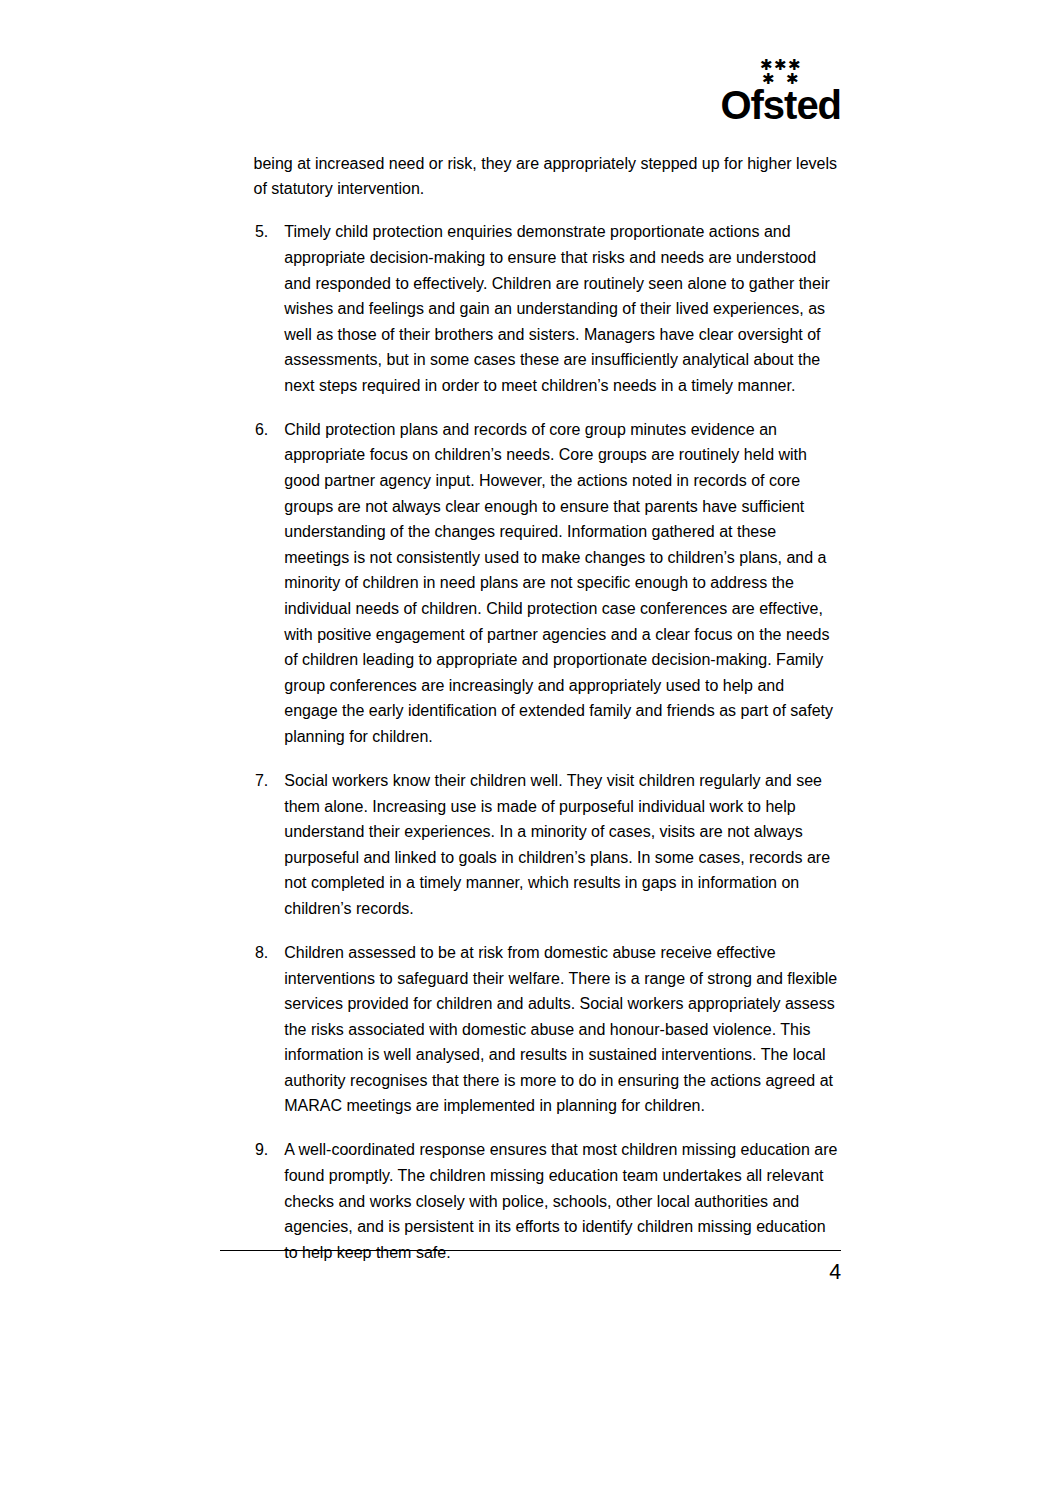✱✱✱
✱ ✱
Ofsted
being at increased need or risk, they are appropriately stepped up for higher levels of statutory intervention.
Timely child protection enquiries demonstrate proportionate actions and appropriate decision-making to ensure that risks and needs are understood and responded to effectively. Children are routinely seen alone to gather their wishes and feelings and gain an understanding of their lived experiences, as well as those of their brothers and sisters. Managers have clear oversight of assessments, but in some cases these are insufficiently analytical about the next steps required in order to meet children’s needs in a timely manner.
Child protection plans and records of core group minutes evidence an appropriate focus on children’s needs. Core groups are routinely held with good partner agency input. However, the actions noted in records of core groups are not always clear enough to ensure that parents have sufficient understanding of the changes required. Information gathered at these meetings is not consistently used to make changes to children’s plans, and a minority of children in need plans are not specific enough to address the individual needs of children. Child protection case conferences are effective, with positive engagement of partner agencies and a clear focus on the needs of children leading to appropriate and proportionate decision-making. Family group conferences are increasingly and appropriately used to help and engage the early identification of extended family and friends as part of safety planning for children.
Social workers know their children well. They visit children regularly and see them alone. Increasing use is made of purposeful individual work to help understand their experiences. In a minority of cases, visits are not always purposeful and linked to goals in children’s plans. In some cases, records are not completed in a timely manner, which results in gaps in information on children’s records.
Children assessed to be at risk from domestic abuse receive effective interventions to safeguard their welfare. There is a range of strong and flexible services provided for children and adults. Social workers appropriately assess the risks associated with domestic abuse and honour-based violence. This information is well analysed, and results in sustained interventions. The local authority recognises that there is more to do in ensuring the actions agreed at MARAC meetings are implemented in planning for children.
A well-coordinated response ensures that most children missing education are found promptly. The children missing education team undertakes all relevant checks and works closely with police, schools, other local authorities and agencies, and is persistent in its efforts to identify children missing education to help keep them safe.
4